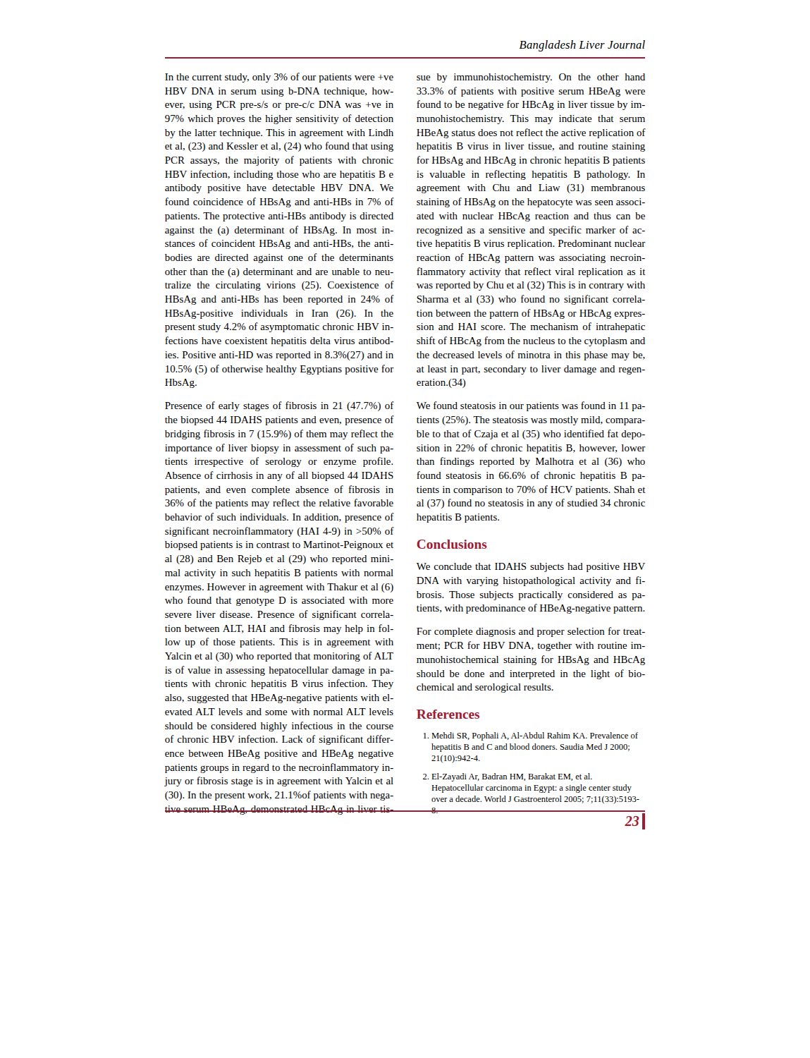Bangladesh Liver Journal
In the current study, only 3% of our patients were +ve HBV DNA in serum using b-DNA technique, however, using PCR pre-s/s or pre-c/c DNA was +ve in 97% which proves the higher sensitivity of detection by the latter technique. This in agreement with Lindh et al, (23) and Kessler et al, (24) who found that using PCR assays, the majority of patients with chronic HBV infection, including those who are hepatitis B e antibody positive have detectable HBV DNA. We found coincidence of HBsAg and anti-HBs in 7% of patients. The protective anti-HBs antibody is directed against the (a) determinant of HBsAg. In most instances of coincident HBsAg and anti-HBs, the antibodies are directed against one of the determinants other than the (a) determinant and are unable to neutralize the circulating virions (25). Coexistence of HBsAg and anti-HBs has been reported in 24% of HBsAg-positive individuals in Iran (26). In the present study 4.2% of asymptomatic chronic HBV infections have coexistent hepatitis delta virus antibodies. Positive anti-HD was reported in 8.3%(27) and in 10.5% (5) of otherwise healthy Egyptians positive for HbsAg.
Presence of early stages of fibrosis in 21 (47.7%) of the biopsed 44 IDAHS patients and even, presence of bridging fibrosis in 7 (15.9%) of them may reflect the importance of liver biopsy in assessment of such patients irrespective of serology or enzyme profile. Absence of cirrhosis in any of all biopsed 44 IDAHS patients, and even complete absence of fibrosis in 36% of the patients may reflect the relative favorable behavior of such individuals. In addition, presence of significant necroinflammatory (HAI 4-9) in >50% of biopsed patients is in contrast to Martinot-Peignoux et al (28) and Ben Rejeb et al (29) who reported minimal activity in such hepatitis B patients with normal enzymes. However in agreement with Thakur et al (6) who found that genotype D is associated with more severe liver disease. Presence of significant correlation between ALT, HAI and fibrosis may help in follow up of those patients. This is in agreement with Yalcin et al (30) who reported that monitoring of ALT is of value in assessing hepatocellular damage in patients with chronic hepatitis B virus infection. They also, suggested that HBeAg-negative patients with elevated ALT levels and some with normal ALT levels should be considered highly infectious in the course of chronic HBV infection. Lack of significant difference between HBeAg positive and HBeAg negative patients groups in regard to the necroinflammatory injury or fibrosis stage is in agreement with Yalcin et al (30). In the present work, 21.1%of patients with negative serum HBeAg, demonstrated HBcAg in liver tissue by immunohistochemistry. On the other hand 33.3% of patients with positive serum HBeAg were found to be negative for HBcAg in liver tissue by immunohistochemistry. This may indicate that serum HBeAg status does not reflect the active replication of hepatitis B virus in liver tissue, and routine staining for HBsAg and HBcAg in chronic hepatitis B patients is valuable in reflecting hepatitis B pathology. In agreement with Chu and Liaw (31) membranous staining of HBsAg on the hepatocyte was seen associated with nuclear HBcAg reaction and thus can be recognized as a sensitive and specific marker of active hepatitis B virus replication. Predominant nuclear reaction of HBcAg pattern was associating necroinflammatory activity that reflect viral replication as it was reported by Chu et al (32) This is in contrary with Sharma et al (33) who found no significant correlation between the pattern of HBsAg or HBcAg expression and HAI score. The mechanism of intrahepatic shift of HBcAg from the nucleus to the cytoplasm and the decreased levels of minotra in this phase may be, at least in part, secondary to liver damage and regeneration.(34)
We found steatosis in our patients was found in 11 patients (25%). The steatosis was mostly mild, comparable to that of Czaja et al (35) who identified fat deposition in 22% of chronic hepatitis B, however, lower than findings reported by Malhotra et al (36) who found steatosis in 66.6% of chronic hepatitis B patients in comparison to 70% of HCV patients. Shah et al (37) found no steatosis in any of studied 34 chronic hepatitis B patients.
Conclusions
We conclude that IDAHS subjects had positive HBV DNA with varying histopathological activity and fibrosis. Those subjects practically considered as patients, with predominance of HBeAg-negative pattern.
For complete diagnosis and proper selection for treatment; PCR for HBV DNA, together with routine immunohistochemical staining for HBsAg and HBcAg should be done and interpreted in the light of biochemical and serological results.
References
Mehdi SR, Pophali A, Al-Abdul Rahim KA. Prevalence of hepatitis B and C and blood doners. Saudia Med J 2000; 21(10):942-4.
El-Zayadi Ar, Badran HM, Barakat EM, et al. Hepatocellular carcinoma in Egypt: a single center study over a decade. World J Gastroenterol 2005; 7;11(33):5193-8.
23